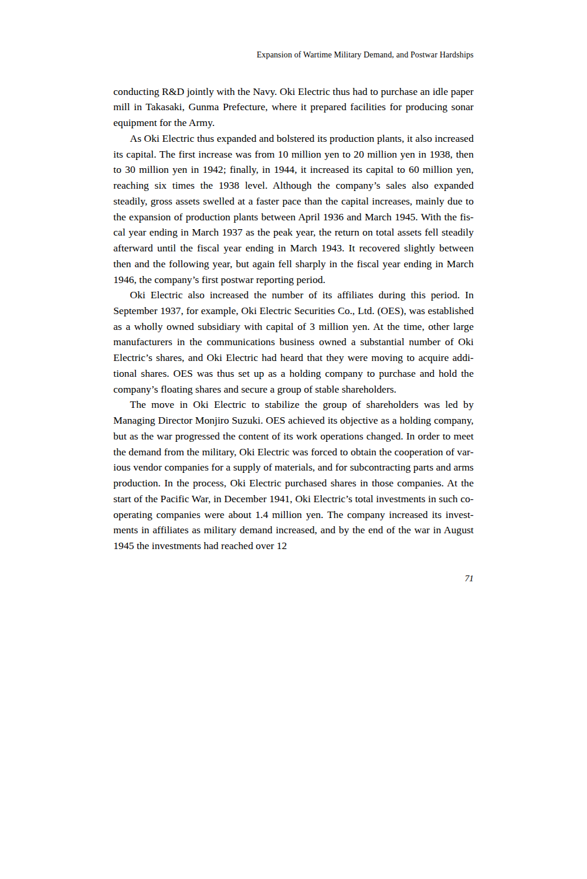Expansion of Wartime Military Demand, and Postwar Hardships
conducting R&D jointly with the Navy. Oki Electric thus had to purchase an idle paper mill in Takasaki, Gunma Prefecture, where it prepared facilities for producing sonar equipment for the Army.
As Oki Electric thus expanded and bolstered its production plants, it also increased its capital. The first increase was from 10 million yen to 20 million yen in 1938, then to 30 million yen in 1942; finally, in 1944, it increased its capital to 60 million yen, reaching six times the 1938 level. Although the company’s sales also expanded steadily, gross assets swelled at a faster pace than the capital increases, mainly due to the expansion of production plants between April 1936 and March 1945. With the fiscal year ending in March 1937 as the peak year, the return on total assets fell steadily afterward until the fiscal year ending in March 1943. It recovered slightly between then and the following year, but again fell sharply in the fiscal year ending in March 1946, the company’s first postwar reporting period.
Oki Electric also increased the number of its affiliates during this period. In September 1937, for example, Oki Electric Securities Co., Ltd. (OES), was established as a wholly owned subsidiary with capital of 3 million yen. At the time, other large manufacturers in the communications business owned a substantial number of Oki Electric’s shares, and Oki Electric had heard that they were moving to acquire additional shares. OES was thus set up as a holding company to purchase and hold the company’s floating shares and secure a group of stable shareholders.
The move in Oki Electric to stabilize the group of shareholders was led by Managing Director Monjiro Suzuki. OES achieved its objective as a holding company, but as the war progressed the content of its work operations changed. In order to meet the demand from the military, Oki Electric was forced to obtain the cooperation of various vendor companies for a supply of materials, and for subcontracting parts and arms production. In the process, Oki Electric purchased shares in those companies. At the start of the Pacific War, in December 1941, Oki Electric’s total investments in such cooperating companies were about 1.4 million yen. The company increased its investments in affiliates as military demand increased, and by the end of the war in August 1945 the investments had reached over 12
71